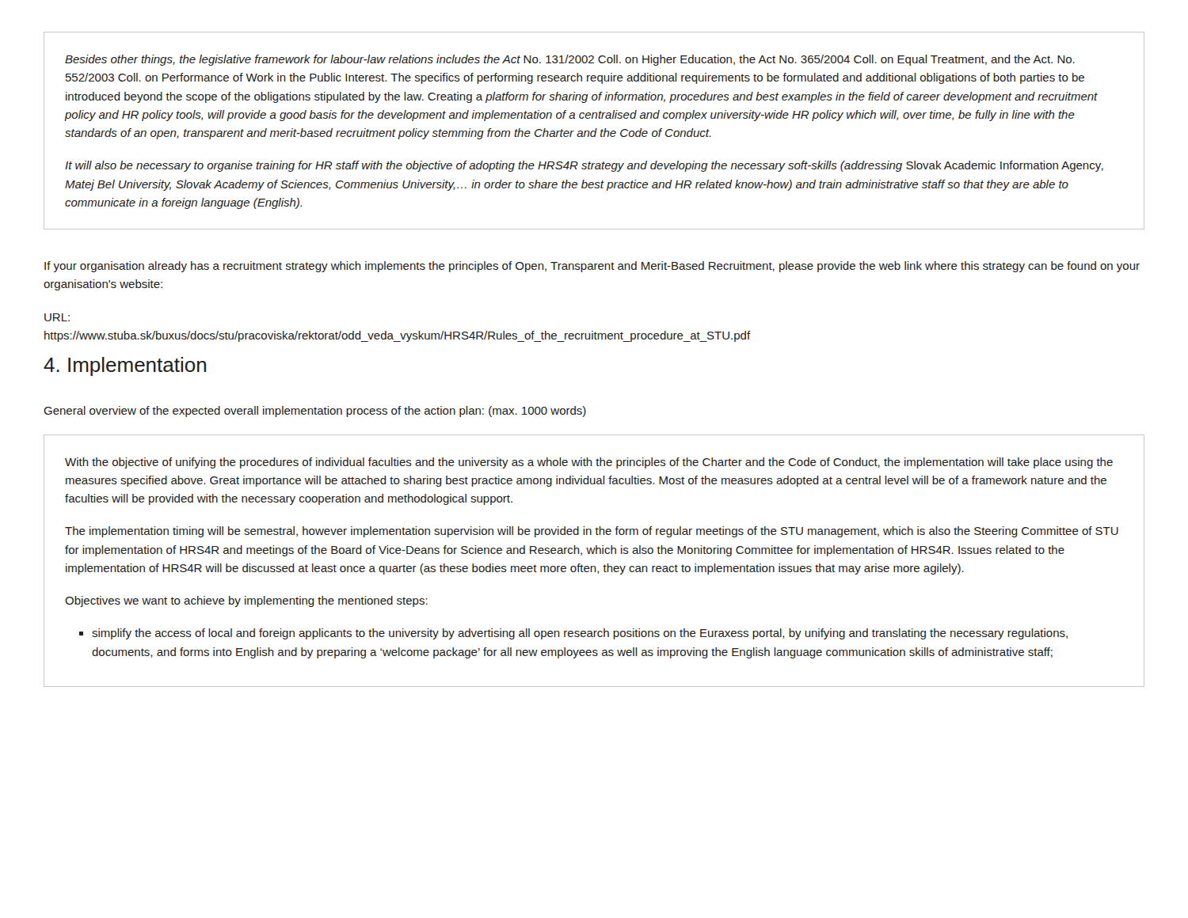Besides other things, the legislative framework for labour-law relations includes the Act No. 131/2002 Coll. on Higher Education, the Act No. 365/2004 Coll. on Equal Treatment, and the Act. No. 552/2003 Coll. on Performance of Work in the Public Interest. The specifics of performing research require additional requirements to be formulated and additional obligations of both parties to be introduced beyond the scope of the obligations stipulated by the law. Creating a platform for sharing of information, procedures and best examples in the field of career development and recruitment policy and HR policy tools, will provide a good basis for the development and implementation of a centralised and complex university-wide HR policy which will, over time, be fully in line with the standards of an open, transparent and merit-based recruitment policy stemming from the Charter and the Code of Conduct.
It will also be necessary to organise training for HR staff with the objective of adopting the HRS4R strategy and developing the necessary soft-skills (addressing Slovak Academic Information Agency, Matej Bel University, Slovak Academy of Sciences, Commenius University,… in order to share the best practice and HR related know-how) and train administrative staff so that they are able to communicate in a foreign language (English).
If your organisation already has a recruitment strategy which implements the principles of Open, Transparent and Merit-Based Recruitment, please provide the web link where this strategy can be found on your organisation's website:
URL:
https://www.stuba.sk/buxus/docs/stu/pracoviska/rektorat/odd_veda_vyskum/HRS4R/Rules_of_the_recruitment_procedure_at_STU.pdf
4. Implementation
General overview of the expected overall implementation process of the action plan: (max. 1000 words)
With the objective of unifying the procedures of individual faculties and the university as a whole with the principles of the Charter and the Code of Conduct, the implementation will take place using the measures specified above. Great importance will be attached to sharing best practice among individual faculties. Most of the measures adopted at a central level will be of a framework nature and the faculties will be provided with the necessary cooperation and methodological support.
The implementation timing will be semestral, however implementation supervision will be provided in the form of regular meetings of the STU management, which is also the Steering Committee of STU for implementation of HRS4R and meetings of the Board of Vice-Deans for Science and Research, which is also the Monitoring Committee for implementation of HRS4R. Issues related to the implementation of HRS4R will be discussed at least once a quarter (as these bodies meet more often, they can react to implementation issues that may arise more agilely).
Objectives we want to achieve by implementing the mentioned steps:
simplify the access of local and foreign applicants to the university by advertising all open research positions on the Euraxess portal, by unifying and translating the necessary regulations, documents, and forms into English and by preparing a ‘welcome package’ for all new employees as well as improving the English language communication skills of administrative staff;